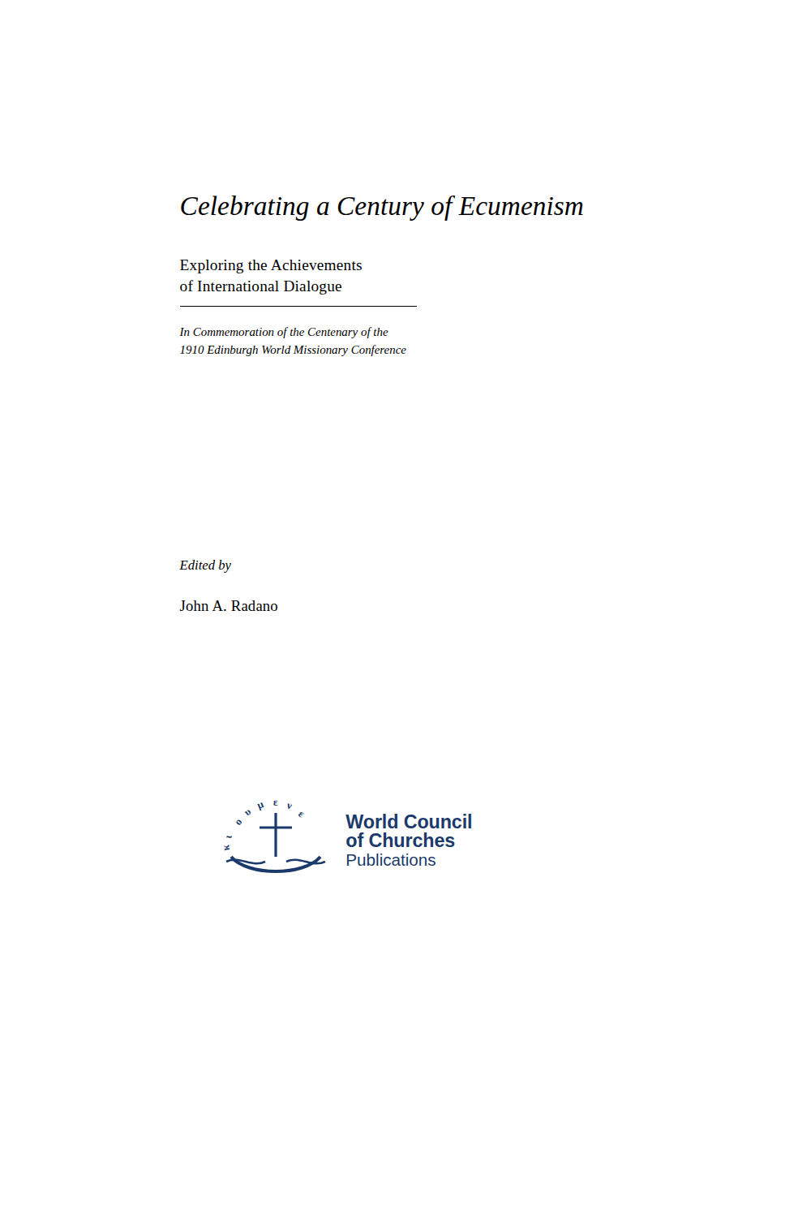Celebrating a Century of Ecumenism
Exploring the Achievements
of International Dialogue
In Commemoration of the Centenary of the
1910 Edinburgh World Missionary Conference
Edited by
John A. Radano
ο υ μ ε ν ε ι κ
World Council of Churches Publications